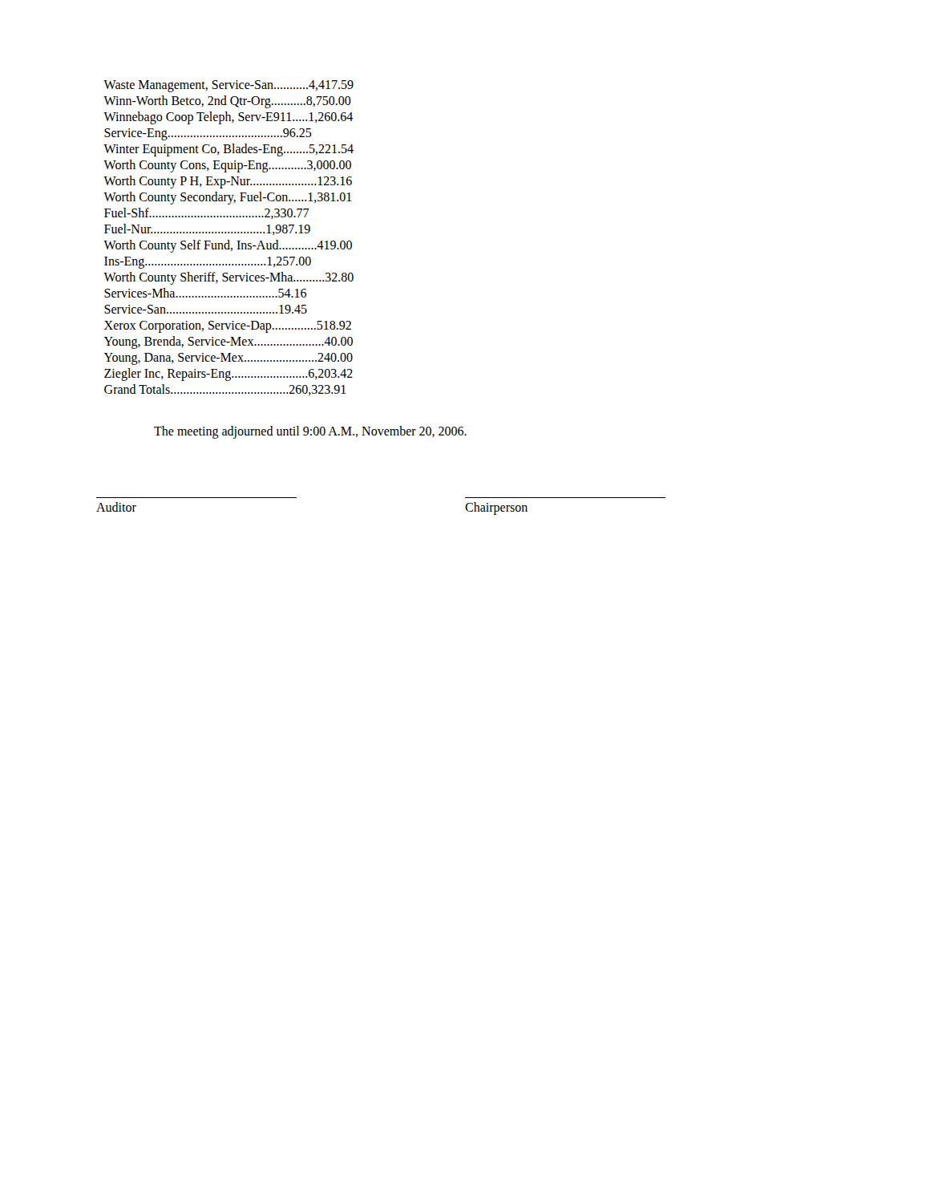Waste Management, Service-San...........4,417.59
Winn-Worth Betco, 2nd Qtr-Org...........8,750.00
Winnebago Coop Teleph, Serv-E911.....1,260.64
Service-Eng....................................96.25
Winter Equipment Co, Blades-Eng........5,221.54
Worth County Cons, Equip-Eng............3,000.00
Worth County P H, Exp-Nur.....................123.16
Worth County Secondary, Fuel-Con......1,381.01
Fuel-Shf....................................2,330.77
Fuel-Nur....................................1,987.19
Worth County Self Fund, Ins-Aud............419.00
Ins-Eng......................................1,257.00
Worth County Sheriff, Services-Mha..........32.80
Services-Mha................................54.16
Service-San...................................19.45
Xerox Corporation, Service-Dap..............518.92
Young, Brenda, Service-Mex......................40.00
Young, Dana, Service-Mex.......................240.00
Ziegler Inc, Repairs-Eng........................6,203.42
Grand Totals.....................................260,323.91
The meeting adjourned until 9:00 A.M., November 20, 2006.
| Auditor | Chairperson |